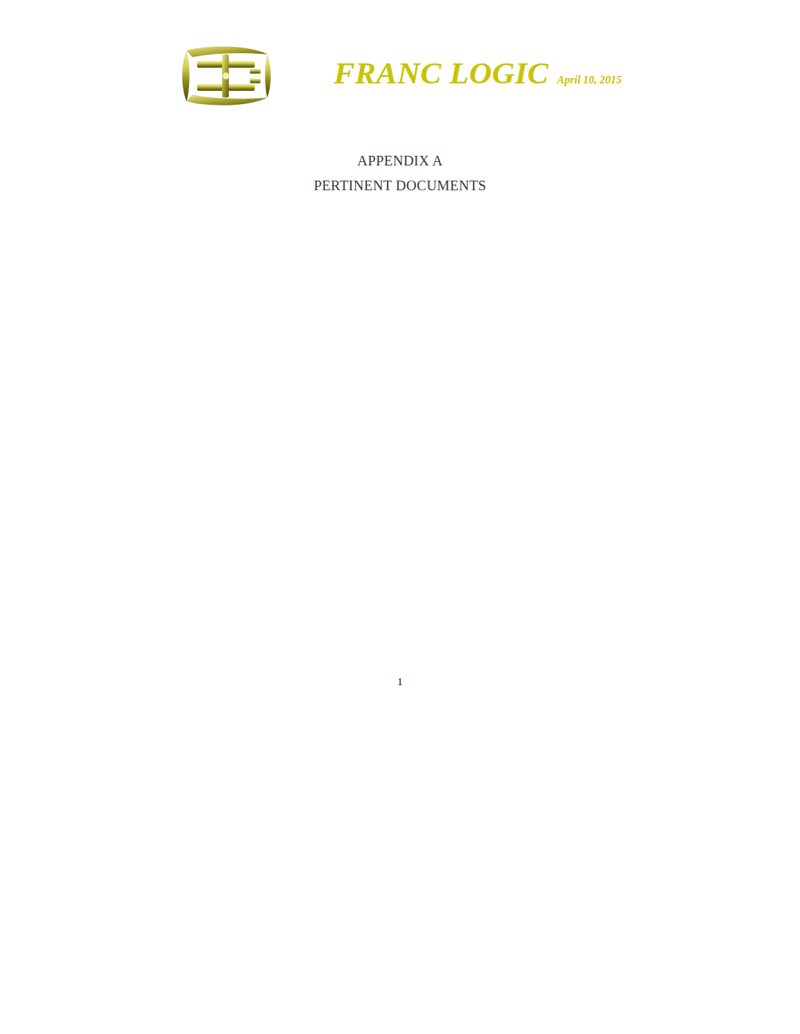FRANC LOGIC
April 10, 2015
APPENDIX A
PERTINENT DOCUMENTS
1